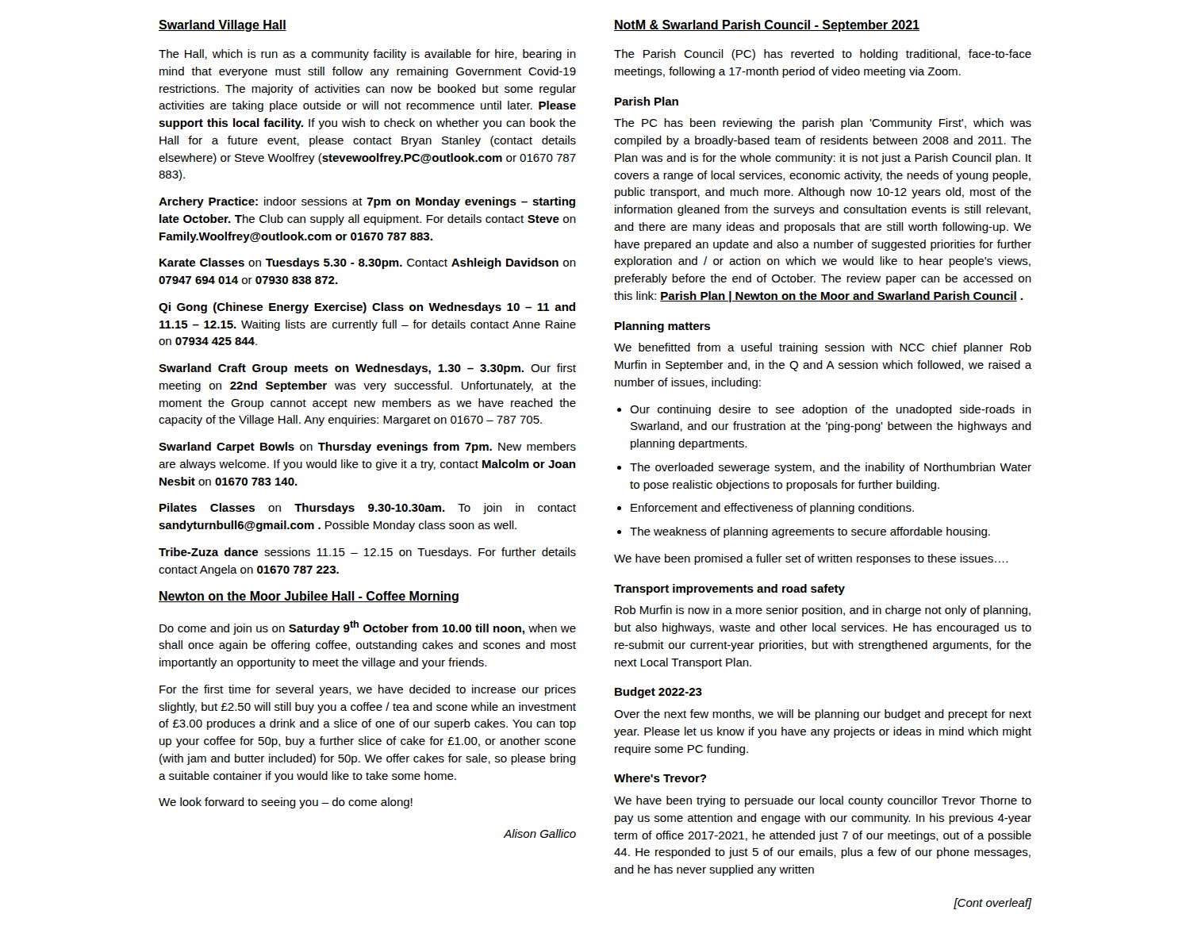Swarland Village Hall
The Hall, which is run as a community facility is available for hire, bearing in mind that everyone must still follow any remaining Government Covid-19 restrictions. The majority of activities can now be booked but some regular activities are taking place outside or will not recommence until later. Please support this local facility. If you wish to check on whether you can book the Hall for a future event, please contact Bryan Stanley (contact details elsewhere) or Steve Woolfrey (stevewoolfrey.PC@outlook.com or 01670 787 883).
Archery Practice: indoor sessions at 7pm on Monday evenings – starting late October. The Club can supply all equipment. For details contact Steve on Family.Woolfrey@outlook.com or 01670 787 883.
Karate Classes on Tuesdays 5.30 - 8.30pm. Contact Ashleigh Davidson on 07947 694 014 or 07930 838 872.
Qi Gong (Chinese Energy Exercise) Class on Wednesdays 10 – 11 and 11.15 – 12.15. Waiting lists are currently full – for details contact Anne Raine on 07934 425 844.
Swarland Craft Group meets on Wednesdays, 1.30 – 3.30pm. Our first meeting on 22nd September was very successful. Unfortunately, at the moment the Group cannot accept new members as we have reached the capacity of the Village Hall. Any enquiries: Margaret on 01670 – 787 705.
Swarland Carpet Bowls on Thursday evenings from 7pm. New members are always welcome. If you would like to give it a try, contact Malcolm or Joan Nesbit on 01670 783 140.
Pilates Classes on Thursdays 9.30-10.30am. To join in contact sandyturnbull6@gmail.com . Possible Monday class soon as well.
Tribe-Zuza dance sessions 11.15 – 12.15 on Tuesdays. For further details contact Angela on 01670 787 223.
Newton on the Moor Jubilee Hall - Coffee Morning
Do come and join us on Saturday 9th October from 10.00 till noon, when we shall once again be offering coffee, outstanding cakes and scones and most importantly an opportunity to meet the village and your friends.
For the first time for several years, we have decided to increase our prices slightly, but £2.50 will still buy you a coffee / tea and scone while an investment of £3.00 produces a drink and a slice of one of our superb cakes. You can top up your coffee for 50p, buy a further slice of cake for £1.00, or another scone (with jam and butter included) for 50p. We offer cakes for sale, so please bring a suitable container if you would like to take some home.
We look forward to seeing you – do come along!
Alison Gallico
NotM & Swarland Parish Council - September 2021
The Parish Council (PC) has reverted to holding traditional, face-to-face meetings, following a 17-month period of video meeting via Zoom.
Parish Plan
The PC has been reviewing the parish plan 'Community First', which was compiled by a broadly-based team of residents between 2008 and 2011. The Plan was and is for the whole community: it is not just a Parish Council plan. It covers a range of local services, economic activity, the needs of young people, public transport, and much more. Although now 10-12 years old, most of the information gleaned from the surveys and consultation events is still relevant, and there are many ideas and proposals that are still worth following-up. We have prepared an update and also a number of suggested priorities for further exploration and / or action on which we would like to hear people's views, preferably before the end of October. The review paper can be accessed on this link: Parish Plan | Newton on the Moor and Swarland Parish Council .
Planning matters
We benefitted from a useful training session with NCC chief planner Rob Murfin in September and, in the Q and A session which followed, we raised a number of issues, including:
Our continuing desire to see adoption of the unadopted side-roads in Swarland, and our frustration at the 'ping-pong' between the highways and planning departments.
The overloaded sewerage system, and the inability of Northumbrian Water to pose realistic objections to proposals for further building.
Enforcement and effectiveness of planning conditions.
The weakness of planning agreements to secure affordable housing.
We have been promised a fuller set of written responses to these issues….
Transport improvements and road safety
Rob Murfin is now in a more senior position, and in charge not only of planning, but also highways, waste and other local services. He has encouraged us to re-submit our current-year priorities, but with strengthened arguments, for the next Local Transport Plan.
Budget 2022-23
Over the next few months, we will be planning our budget and precept for next year. Please let us know if you have any projects or ideas in mind which might require some PC funding.
Where's Trevor?
We have been trying to persuade our local county councillor Trevor Thorne to pay us some attention and engage with our community. In his previous 4-year term of office 2017-2021, he attended just 7 of our meetings, out of a possible 44. He responded to just 5 of our emails, plus a few of our phone messages, and he has never supplied any written
[Cont overleaf]